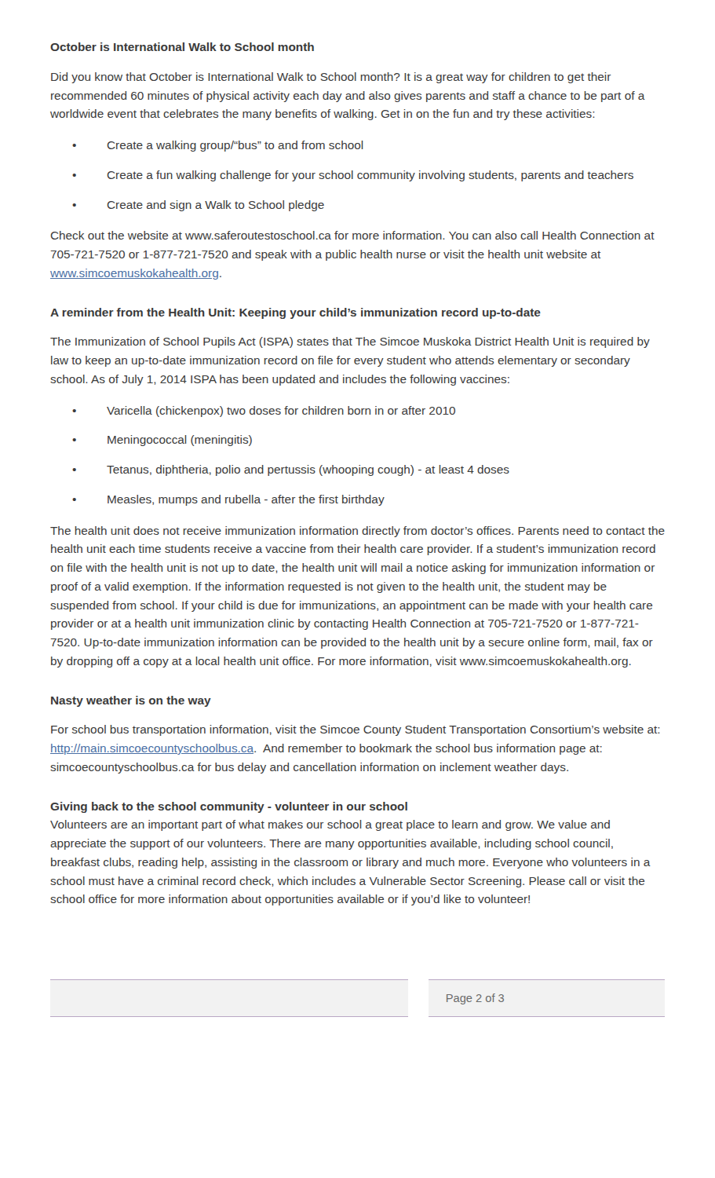October is International Walk to School month
Did you know that October is International Walk to School month? It is a great way for children to get their recommended 60 minutes of physical activity each day and also gives parents and staff a chance to be part of a worldwide event that celebrates the many benefits of walking. Get in on the fun and try these activities:
Create a walking group/“bus” to and from school
Create a fun walking challenge for your school community involving students, parents and teachers
Create and sign a Walk to School pledge
Check out the website at www.saferoutestoschool.ca for more information. You can also call Health Connection at 705-721-7520 or 1-877-721-7520 and speak with a public health nurse or visit the health unit website at www.simcoemuskokahealth.org.
A reminder from the Health Unit: Keeping your child’s immunization record up-to-date
The Immunization of School Pupils Act (ISPA) states that The Simcoe Muskoka District Health Unit is required by law to keep an up-to-date immunization record on file for every student who attends elementary or secondary school. As of July 1, 2014 ISPA has been updated and includes the following vaccines:
Varicella (chickenpox) two doses for children born in or after 2010
Meningococcal (meningitis)
Tetanus, diphtheria, polio and pertussis (whooping cough) - at least 4 doses
Measles, mumps and rubella - after the first birthday
The health unit does not receive immunization information directly from doctor’s offices. Parents need to contact the health unit each time students receive a vaccine from their health care provider. If a student’s immunization record on file with the health unit is not up to date, the health unit will mail a notice asking for immunization information or proof of a valid exemption. If the information requested is not given to the health unit, the student may be suspended from school. If your child is due for immunizations, an appointment can be made with your health care provider or at a health unit immunization clinic by contacting Health Connection at 705-721-7520 or 1-877-721-7520. Up-to-date immunization information can be provided to the health unit by a secure online form, mail, fax or by dropping off a copy at a local health unit office. For more information, visit www.simcoemuskokahealth.org.
Nasty weather is on the way
For school bus transportation information, visit the Simcoe County Student Transportation Consortium’s website at: http://main.simcoecountyschoolbus.ca. And remember to bookmark the school bus information page at: simcoecountyschoolbus.ca for bus delay and cancellation information on inclement weather days.
Giving back to the school community - volunteer in our school
Volunteers are an important part of what makes our school a great place to learn and grow. We value and appreciate the support of our volunteers. There are many opportunities available, including school council, breakfast clubs, reading help, assisting in the classroom or library and much more. Everyone who volunteers in a school must have a criminal record check, which includes a Vulnerable Sector Screening. Please call or visit the school office for more information about opportunities available or if you’d like to volunteer!
Page 2 of 3